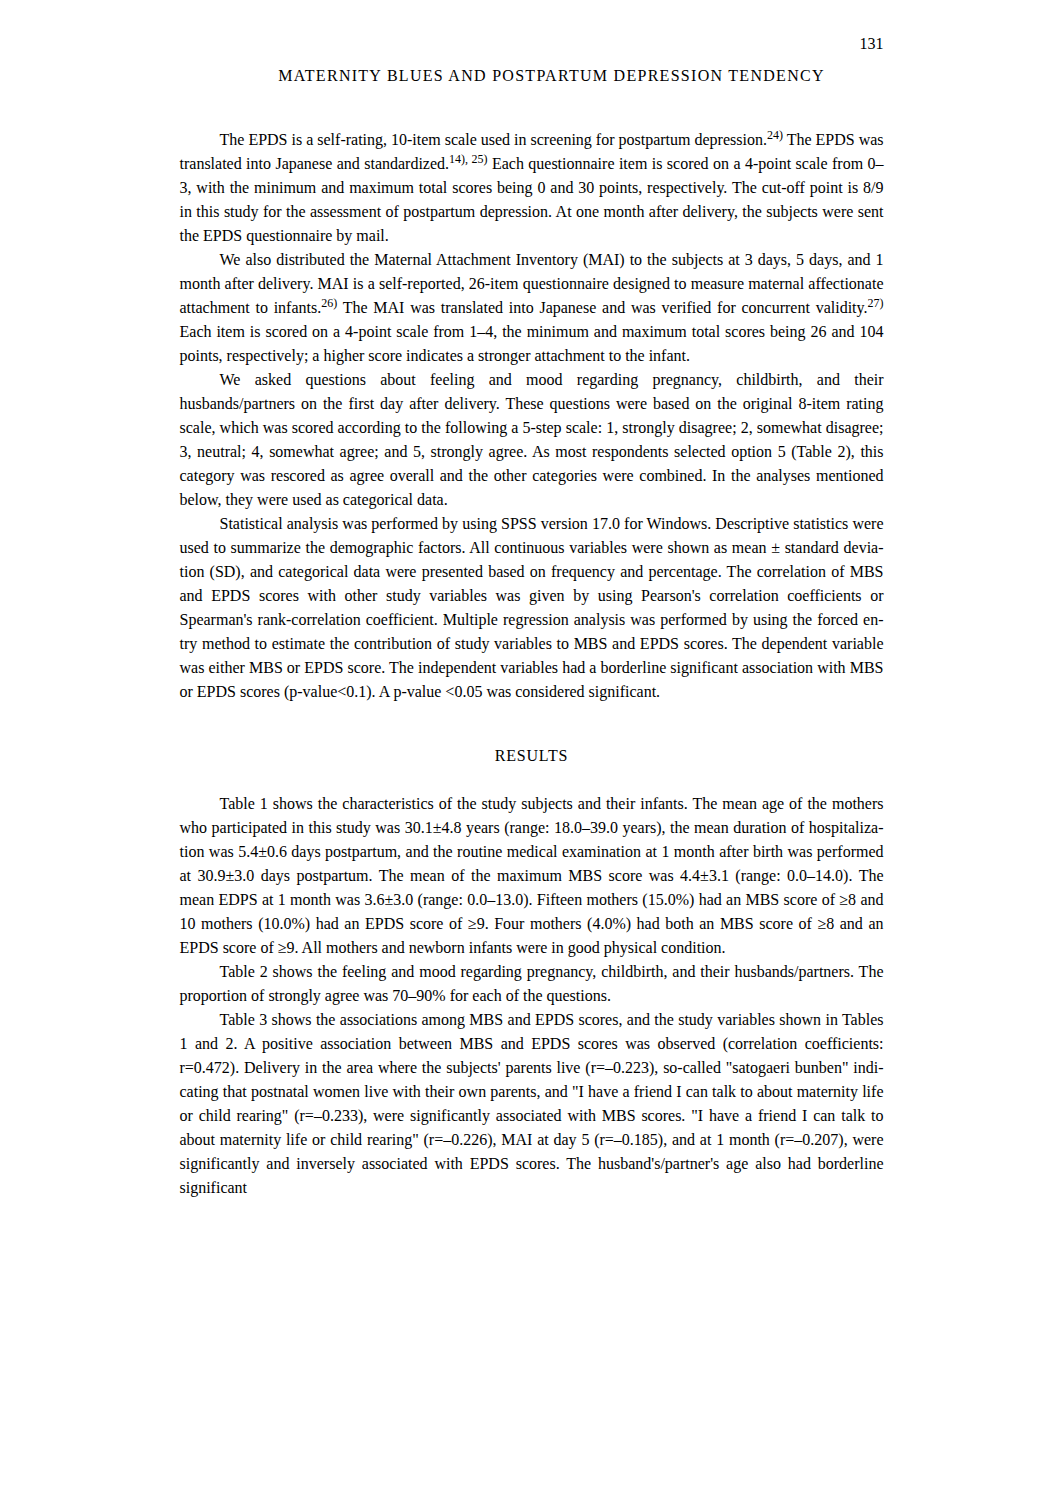131
MATERNITY BLUES AND POSTPARTUM DEPRESSION TENDENCY
The EPDS is a self-rating, 10-item scale used in screening for postpartum depression.24) The EPDS was translated into Japanese and standardized.14), 25) Each questionnaire item is scored on a 4-point scale from 0–3, with the minimum and maximum total scores being 0 and 30 points, respectively. The cut-off point is 8/9 in this study for the assessment of postpartum depression. At one month after delivery, the subjects were sent the EPDS questionnaire by mail.
We also distributed the Maternal Attachment Inventory (MAI) to the subjects at 3 days, 5 days, and 1 month after delivery. MAI is a self-reported, 26-item questionnaire designed to measure maternal affectionate attachment to infants.26) The MAI was translated into Japanese and was verified for concurrent validity.27) Each item is scored on a 4-point scale from 1–4, the minimum and maximum total scores being 26 and 104 points, respectively; a higher score indicates a stronger attachment to the infant.
We asked questions about feeling and mood regarding pregnancy, childbirth, and their husbands/partners on the first day after delivery. These questions were based on the original 8-item rating scale, which was scored according to the following a 5-step scale: 1, strongly disagree; 2, somewhat disagree; 3, neutral; 4, somewhat agree; and 5, strongly agree. As most respondents selected option 5 (Table 2), this category was rescored as agree overall and the other categories were combined. In the analyses mentioned below, they were used as categorical data.
Statistical analysis was performed by using SPSS version 17.0 for Windows. Descriptive statistics were used to summarize the demographic factors. All continuous variables were shown as mean ± standard deviation (SD), and categorical data were presented based on frequency and percentage. The correlation of MBS and EPDS scores with other study variables was given by using Pearson's correlation coefficients or Spearman's rank-correlation coefficient. Multiple regression analysis was performed by using the forced entry method to estimate the contribution of study variables to MBS and EPDS scores. The dependent variable was either MBS or EPDS score. The independent variables had a borderline significant association with MBS or EPDS scores (p-value<0.1). A p-value <0.05 was considered significant.
RESULTS
Table 1 shows the characteristics of the study subjects and their infants. The mean age of the mothers who participated in this study was 30.1±4.8 years (range: 18.0–39.0 years), the mean duration of hospitalization was 5.4±0.6 days postpartum, and the routine medical examination at 1 month after birth was performed at 30.9±3.0 days postpartum. The mean of the maximum MBS score was 4.4±3.1 (range: 0.0–14.0). The mean EDPS at 1 month was 3.6±3.0 (range: 0.0–13.0). Fifteen mothers (15.0%) had an MBS score of ≥8 and 10 mothers (10.0%) had an EPDS score of ≥9. Four mothers (4.0%) had both an MBS score of ≥8 and an EPDS score of ≥9. All mothers and newborn infants were in good physical condition.
Table 2 shows the feeling and mood regarding pregnancy, childbirth, and their husbands/partners. The proportion of strongly agree was 70–90% for each of the questions.
Table 3 shows the associations among MBS and EPDS scores, and the study variables shown in Tables 1 and 2. A positive association between MBS and EPDS scores was observed (correlation coefficients: r=0.472). Delivery in the area where the subjects' parents live (r=–0.223), so-called "satogaeri bunben" indicating that postnatal women live with their own parents, and "I have a friend I can talk to about maternity life or child rearing" (r=–0.233), were significantly associated with MBS scores. "I have a friend I can talk to about maternity life or child rearing" (r=–0.226), MAI at day 5 (r=–0.185), and at 1 month (r=–0.207), were significantly and inversely associated with EPDS scores. The husband's/partner's age also had borderline significant